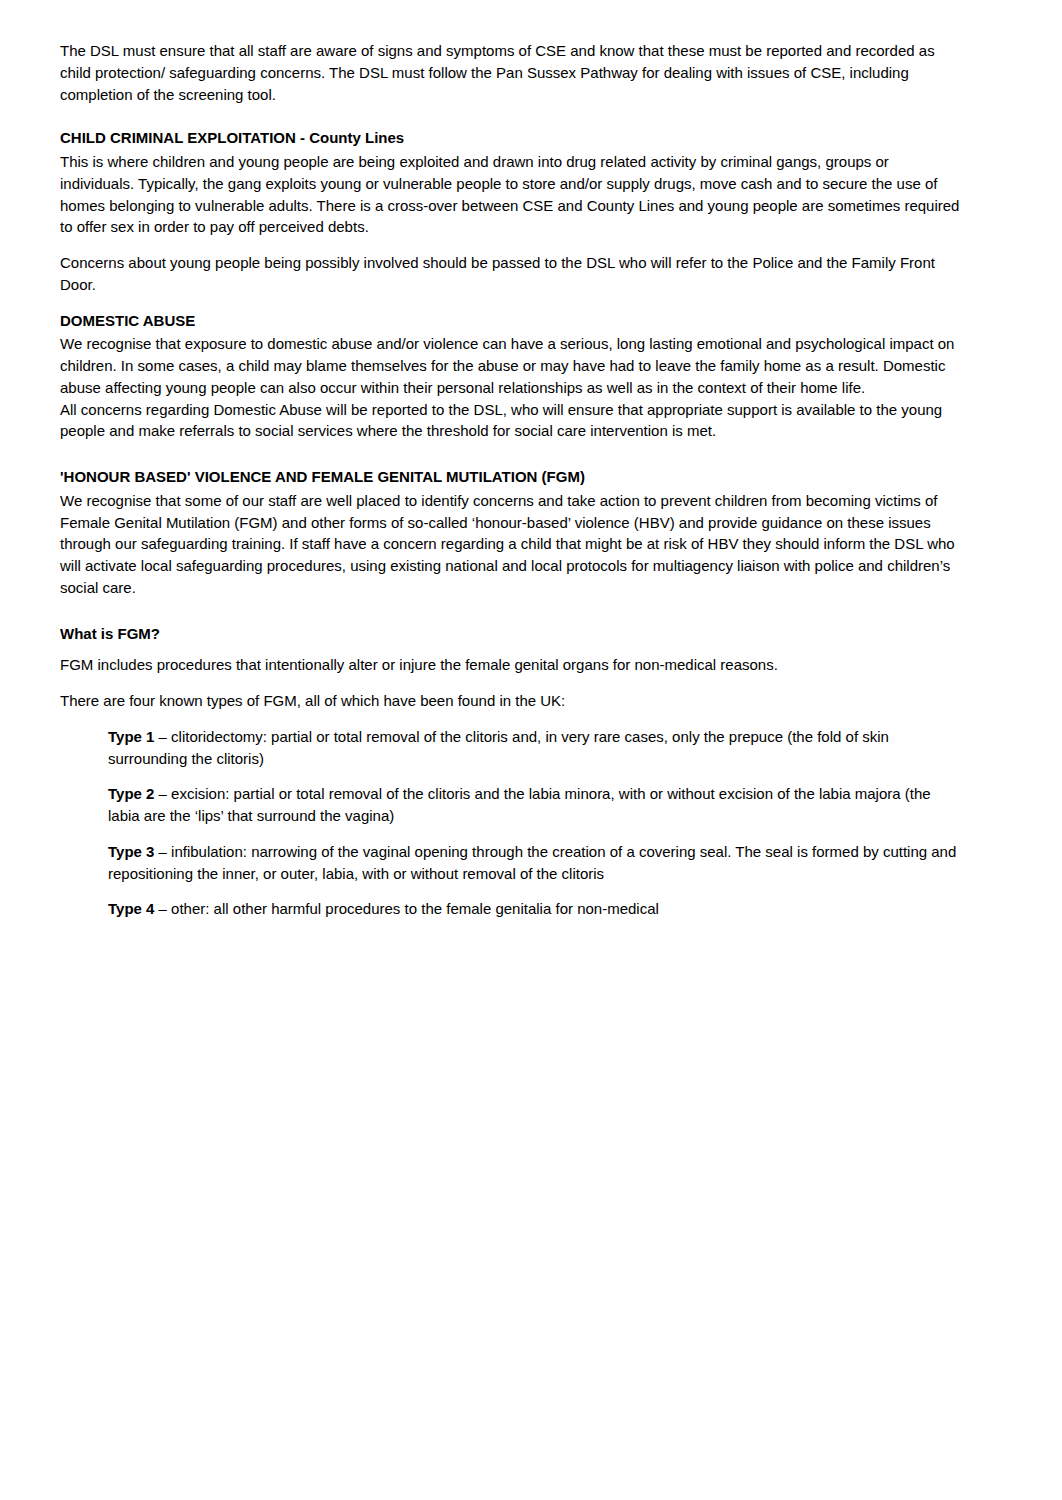The DSL must ensure that all staff are aware of signs and symptoms of CSE and know that these must be reported and recorded as child protection/ safeguarding concerns. The DSL must follow the Pan Sussex Pathway for dealing with issues of CSE, including completion of the screening tool.
CHILD CRIMINAL EXPLOITATION - County Lines
This is where children and young people are being exploited and drawn into drug related activity by criminal gangs, groups or individuals. Typically, the gang exploits young or vulnerable people to store and/or supply drugs, move cash and to secure the use of homes belonging to vulnerable adults. There is a cross-over between CSE and County Lines and young people are sometimes required to offer sex in order to pay off perceived debts.
Concerns about young people being possibly involved should be passed to the DSL who will refer to the Police and the Family Front Door.
DOMESTIC ABUSE
We recognise that exposure to domestic abuse and/or violence can have a serious, long lasting emotional and psychological impact on children. In some cases, a child may blame themselves for the abuse or may have had to leave the family home as a result. Domestic abuse affecting young people can also occur within their personal relationships as well as in the context of their home life.
All concerns regarding Domestic Abuse will be reported to the DSL, who will ensure that appropriate support is available to the young people and make referrals to social services where the threshold for social care intervention is met.
'HONOUR BASED' VIOLENCE AND FEMALE GENITAL MUTILATION (FGM)
We recognise that some of our staff are well placed to identify concerns and take action to prevent children from becoming victims of Female Genital Mutilation (FGM) and other forms of so-called ‘honour-based’ violence (HBV) and provide guidance on these issues through our safeguarding training. If staff have a concern regarding a child that might be at risk of HBV they should inform the DSL who will activate local safeguarding procedures, using existing national and local protocols for multiagency liaison with police and children’s social care.
What is FGM?
FGM includes procedures that intentionally alter or injure the female genital organs for non-medical reasons.
There are four known types of FGM, all of which have been found in the UK:
Type 1 – clitoridectomy: partial or total removal of the clitoris and, in very rare cases, only the prepuce (the fold of skin surrounding the clitoris)
Type 2 – excision: partial or total removal of the clitoris and the labia minora, with or without excision of the labia majora (the labia are the ‘lips’ that surround the vagina)
Type 3 – infibulation: narrowing of the vaginal opening through the creation of a covering seal. The seal is formed by cutting and repositioning the inner, or outer, labia, with or without removal of the clitoris
Type 4 – other: all other harmful procedures to the female genitalia for non-medical